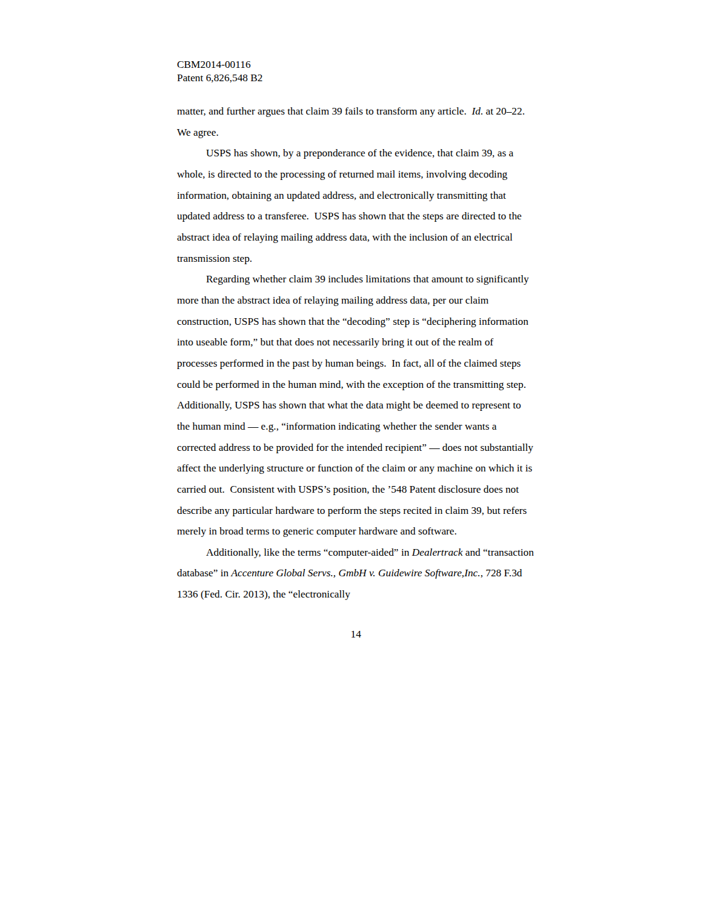CBM2014-00116
Patent 6,826,548 B2
matter, and further argues that claim 39 fails to transform any article. Id. at 20–22. We agree.
USPS has shown, by a preponderance of the evidence, that claim 39, as a whole, is directed to the processing of returned mail items, involving decoding information, obtaining an updated address, and electronically transmitting that updated address to a transferee. USPS has shown that the steps are directed to the abstract idea of relaying mailing address data, with the inclusion of an electrical transmission step.
Regarding whether claim 39 includes limitations that amount to significantly more than the abstract idea of relaying mailing address data, per our claim construction, USPS has shown that the “decoding” step is “deciphering information into useable form,” but that does not necessarily bring it out of the realm of processes performed in the past by human beings. In fact, all of the claimed steps could be performed in the human mind, with the exception of the transmitting step. Additionally, USPS has shown that what the data might be deemed to represent to the human mind — e.g., “information indicating whether the sender wants a corrected address to be provided for the intended recipient” — does not substantially affect the underlying structure or function of the claim or any machine on which it is carried out. Consistent with USPS’s position, the ’548 Patent disclosure does not describe any particular hardware to perform the steps recited in claim 39, but refers merely in broad terms to generic computer hardware and software.
Additionally, like the terms “computer-aided” in Dealertrack and “transaction database” in Accenture Global Servs., GmbH v. Guidewire Software,Inc., 728 F.3d 1336 (Fed. Cir. 2013), the “electronically
14